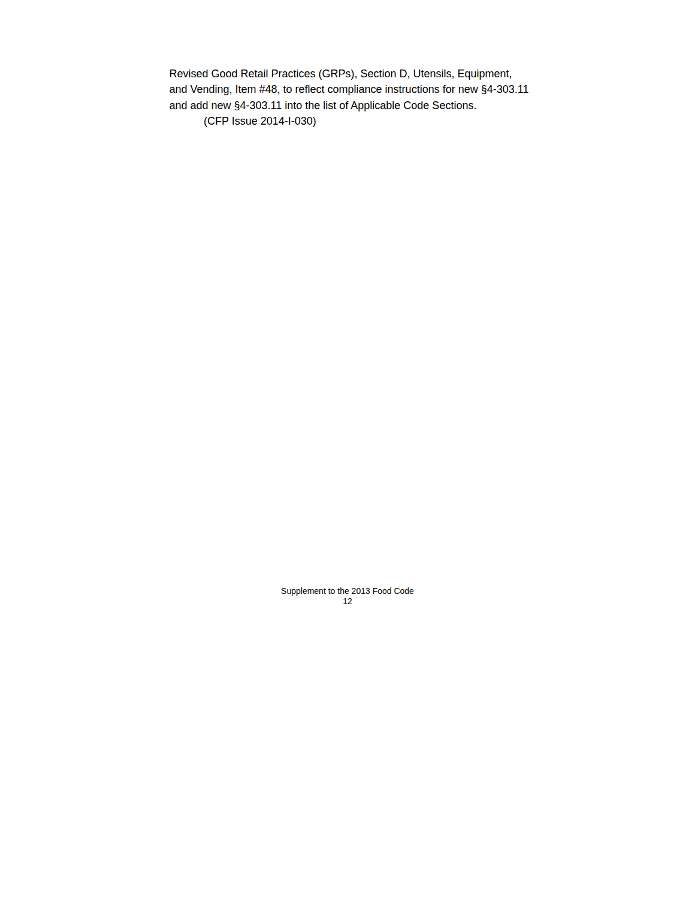Revised Good Retail Practices (GRPs), Section D, Utensils, Equipment, and Vending, Item #48, to reflect compliance instructions for new §4-303.11 and add new §4-303.11 into the list of Applicable Code Sections.(CFP Issue 2014-I-030)
Supplement to the 2013 Food Code
12